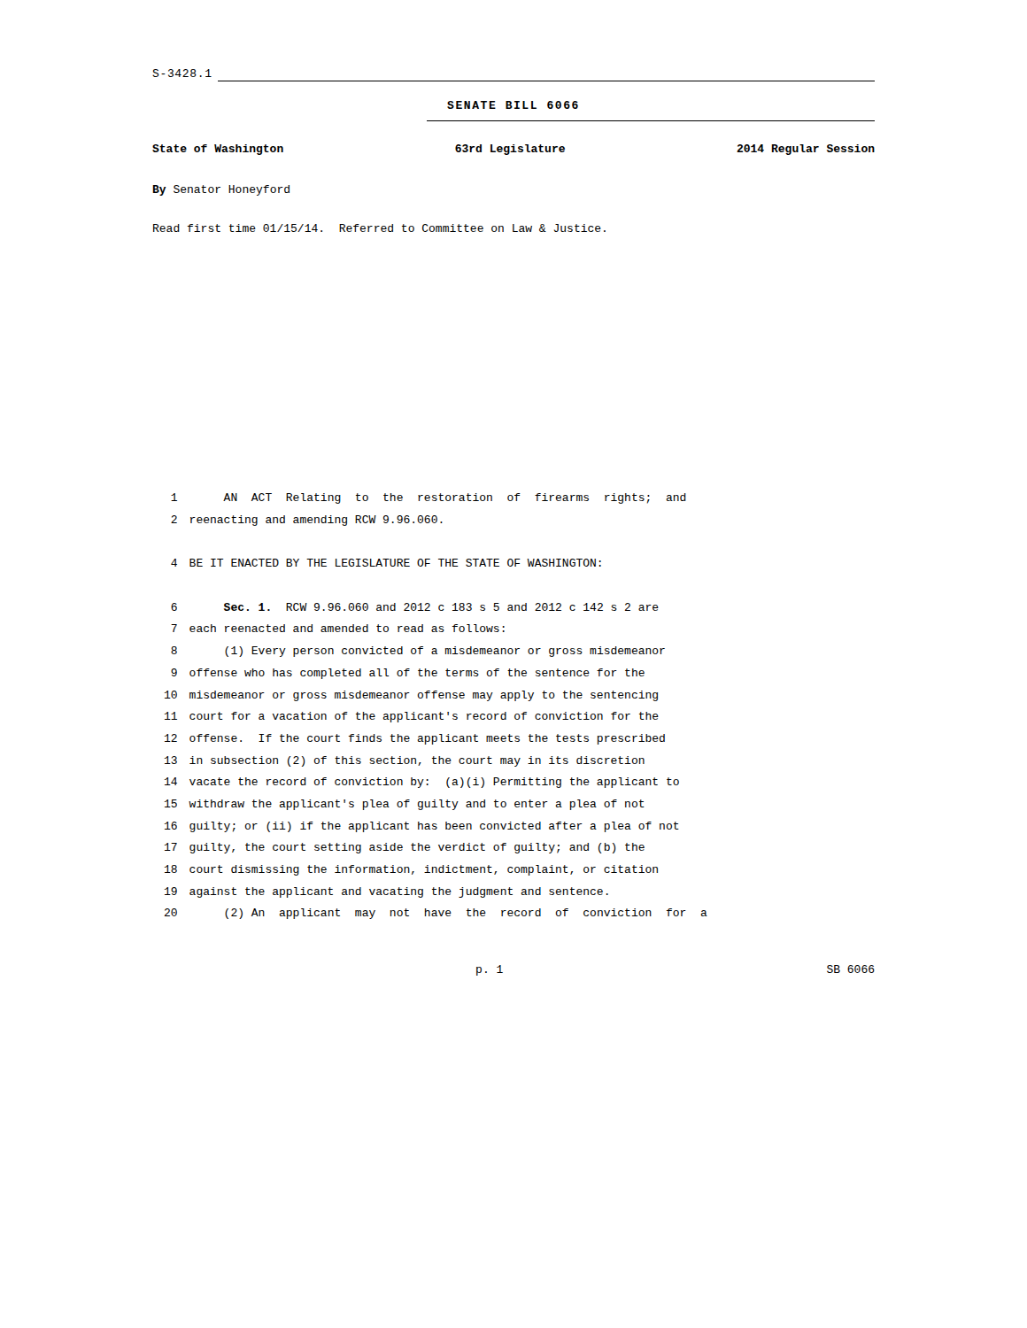S-3428.1
SENATE BILL 6066
State of Washington 63rd Legislature 2014 Regular Session
By Senator Honeyford
Read first time 01/15/14. Referred to Committee on Law & Justice.
AN ACT Relating to the restoration of firearms rights; and
reenacting and amending RCW 9.96.060.
BE IT ENACTED BY THE LEGISLATURE OF THE STATE OF WASHINGTON:
Sec. 1. RCW 9.96.060 and 2012 c 183 s 5 and 2012 c 142 s 2 are
each reenacted and amended to read as follows:
(1) Every person convicted of a misdemeanor or gross misdemeanor
offense who has completed all of the terms of the sentence for the
misdemeanor or gross misdemeanor offense may apply to the sentencing
court for a vacation of the applicant's record of conviction for the
offense. If the court finds the applicant meets the tests prescribed
in subsection (2) of this section, the court may in its discretion
vacate the record of conviction by: (a)(i) Permitting the applicant to
withdraw the applicant's plea of guilty and to enter a plea of not
guilty; or (ii) if the applicant has been convicted after a plea of not
guilty, the court setting aside the verdict of guilty; and (b) the
court dismissing the information, indictment, complaint, or citation
against the applicant and vacating the judgment and sentence.
(2) An applicant may not have the record of conviction for a
p. 1 SB 6066